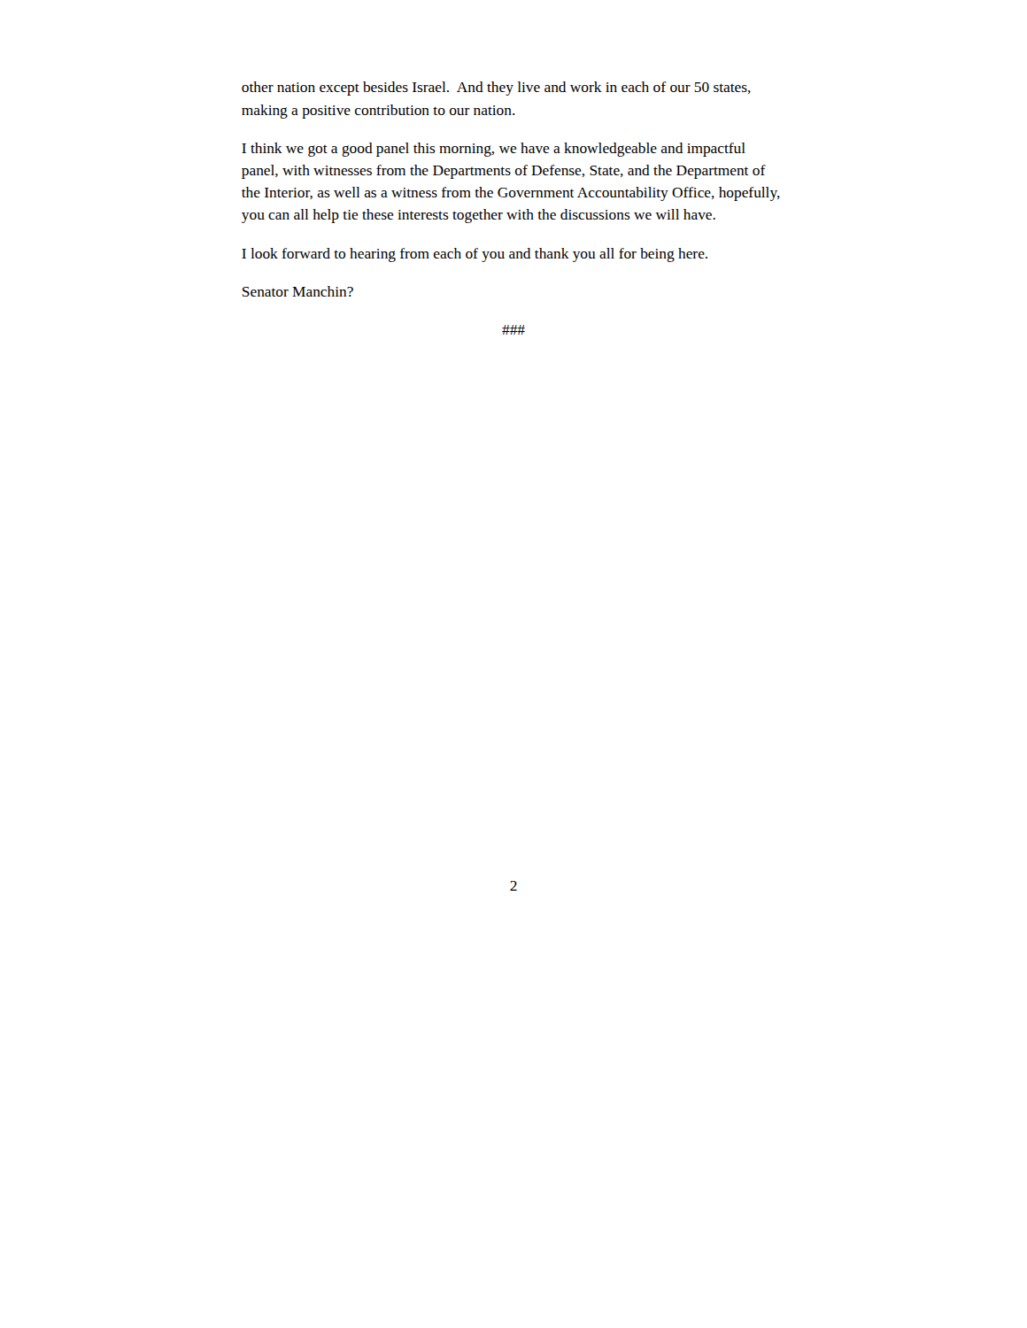other nation except besides Israel. And they live and work in each of our 50 states, making a positive contribution to our nation.
I think we got a good panel this morning, we have a knowledgeable and impactful panel, with witnesses from the Departments of Defense, State, and the Department of the Interior, as well as a witness from the Government Accountability Office, hopefully, you can all help tie these interests together with the discussions we will have.
I look forward to hearing from each of you and thank you all for being here.
Senator Manchin?
###
2